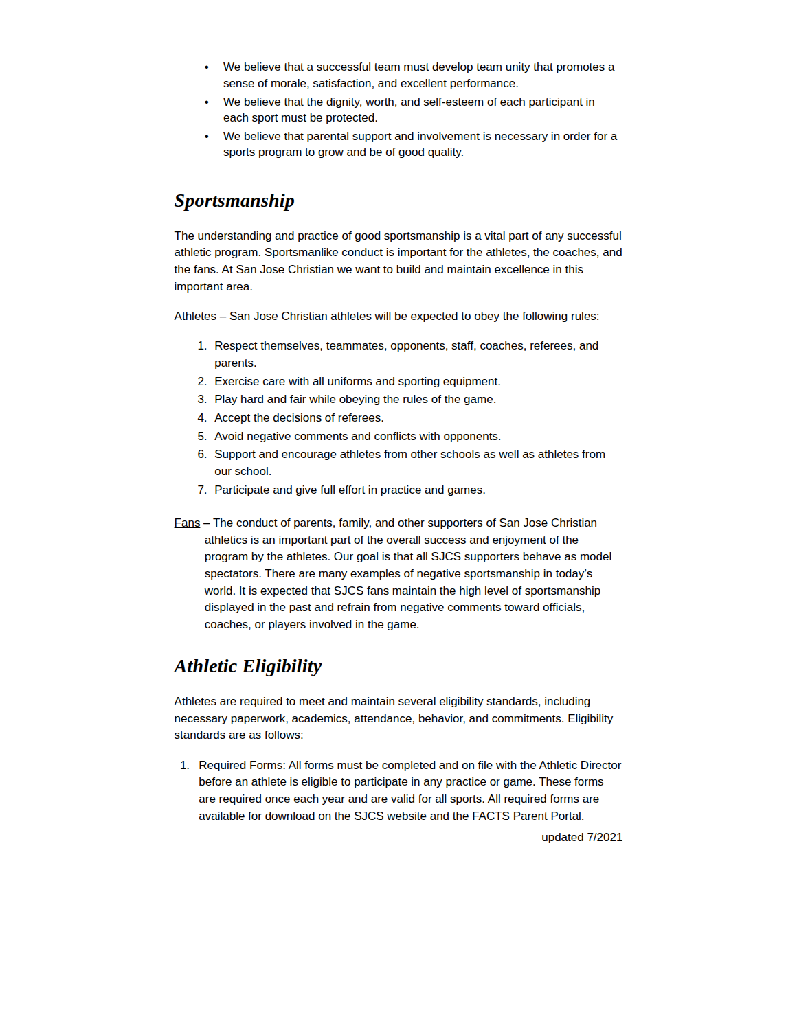We believe that a successful team must develop team unity that promotes a sense of morale, satisfaction, and excellent performance.
We believe that the dignity, worth, and self-esteem of each participant in each sport must be protected.
We believe that parental support and involvement is necessary in order for a sports program to grow and be of good quality.
Sportsmanship
The understanding and practice of good sportsmanship is a vital part of any successful athletic program. Sportsmanlike conduct is important for the athletes, the coaches, and the fans. At San Jose Christian we want to build and maintain excellence in this important area.
Athletes – San Jose Christian athletes will be expected to obey the following rules:
Respect themselves, teammates, opponents, staff, coaches, referees, and parents.
Exercise care with all uniforms and sporting equipment.
Play hard and fair while obeying the rules of the game.
Accept the decisions of referees.
Avoid negative comments and conflicts with opponents.
Support and encourage athletes from other schools as well as athletes from our school.
Participate and give full effort in practice and games.
Fans – The conduct of parents, family, and other supporters of San Jose Christian athletics is an important part of the overall success and enjoyment of the program by the athletes. Our goal is that all SJCS supporters behave as model spectators. There are many examples of negative sportsmanship in today’s world. It is expected that SJCS fans maintain the high level of sportsmanship displayed in the past and refrain from negative comments toward officials, coaches, or players involved in the game.
Athletic Eligibility
Athletes are required to meet and maintain several eligibility standards, including necessary paperwork, academics, attendance, behavior, and commitments. Eligibility standards are as follows:
Required Forms: All forms must be completed and on file with the Athletic Director before an athlete is eligible to participate in any practice or game. These forms are required once each year and are valid for all sports. All required forms are available for download on the SJCS website and the FACTS Parent Portal.
updated 7/2021